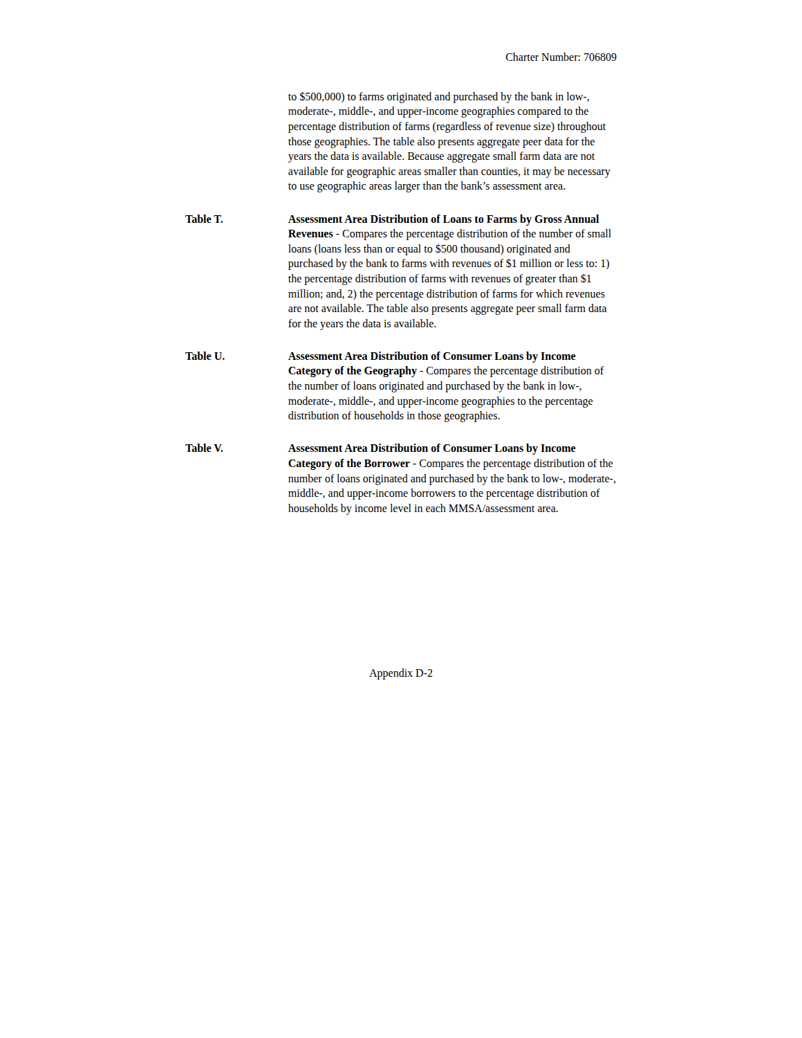Charter Number: 706809
to $500,000) to farms originated and purchased by the bank in low-, moderate-, middle-, and upper-income geographies compared to the percentage distribution of farms (regardless of revenue size) throughout those geographies. The table also presents aggregate peer data for the years the data is available. Because aggregate small farm data are not available for geographic areas smaller than counties, it may be necessary to use geographic areas larger than the bank’s assessment area.
Table T.
Assessment Area Distribution of Loans to Farms by Gross Annual Revenues - Compares the percentage distribution of the number of small loans (loans less than or equal to $500 thousand) originated and purchased by the bank to farms with revenues of $1 million or less to: 1) the percentage distribution of farms with revenues of greater than $1 million; and, 2) the percentage distribution of farms for which revenues are not available. The table also presents aggregate peer small farm data for the years the data is available.
Table U.
Assessment Area Distribution of Consumer Loans by Income Category of the Geography - Compares the percentage distribution of the number of loans originated and purchased by the bank in low-, moderate-, middle-, and upper-income geographies to the percentage distribution of households in those geographies.
Table V.
Assessment Area Distribution of Consumer Loans by Income Category of the Borrower - Compares the percentage distribution of the number of loans originated and purchased by the bank to low-, moderate-, middle-, and upper-income borrowers to the percentage distribution of households by income level in each MMSA/assessment area.
Appendix D-2